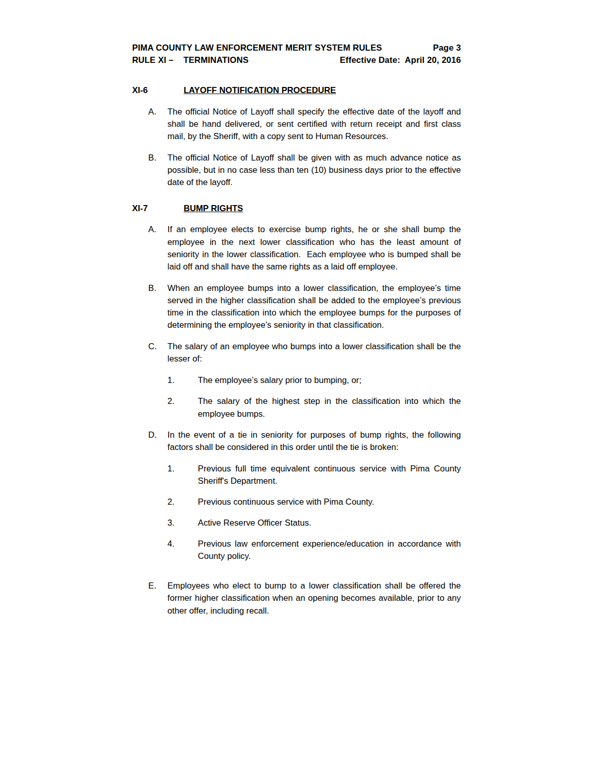PIMA COUNTY LAW ENFORCEMENT MERIT SYSTEM RULES Page 3
RULE XI – TERMINATIONS Effective Date: April 20, 2016
XI-6 LAYOFF NOTIFICATION PROCEDURE
A.
The official Notice of Layoff shall specify the effective date of the layoff and shall be hand delivered, or sent certified with return receipt and first class mail, by the Sheriff, with a copy sent to Human Resources.
B.
The official Notice of Layoff shall be given with as much advance notice as possible, but in no case less than ten (10) business days prior to the effective date of the layoff.
XI-7 BUMP RIGHTS
A.
If an employee elects to exercise bump rights, he or she shall bump the employee in the next lower classification who has the least amount of seniority in the lower classification. Each employee who is bumped shall be laid off and shall have the same rights as a laid off employee.
B.
When an employee bumps into a lower classification, the employee’s time served in the higher classification shall be added to the employee’s previous time in the classification into which the employee bumps for the purposes of determining the employee’s seniority in that classification.
C.
The salary of an employee who bumps into a lower classification shall be the lesser of:
1.
The employee’s salary prior to bumping, or;
2.
The salary of the highest step in the classification into which the employee bumps.
D.
In the event of a tie in seniority for purposes of bump rights, the following factors shall be considered in this order until the tie is broken:
1.
Previous full time equivalent continuous service with Pima County Sheriff's Department.
2.
Previous continuous service with Pima County.
3.
Active Reserve Officer Status.
4.
Previous law enforcement experience/education in accordance with County policy.
E.
Employees who elect to bump to a lower classification shall be offered the former higher classification when an opening becomes available, prior to any other offer, including recall.